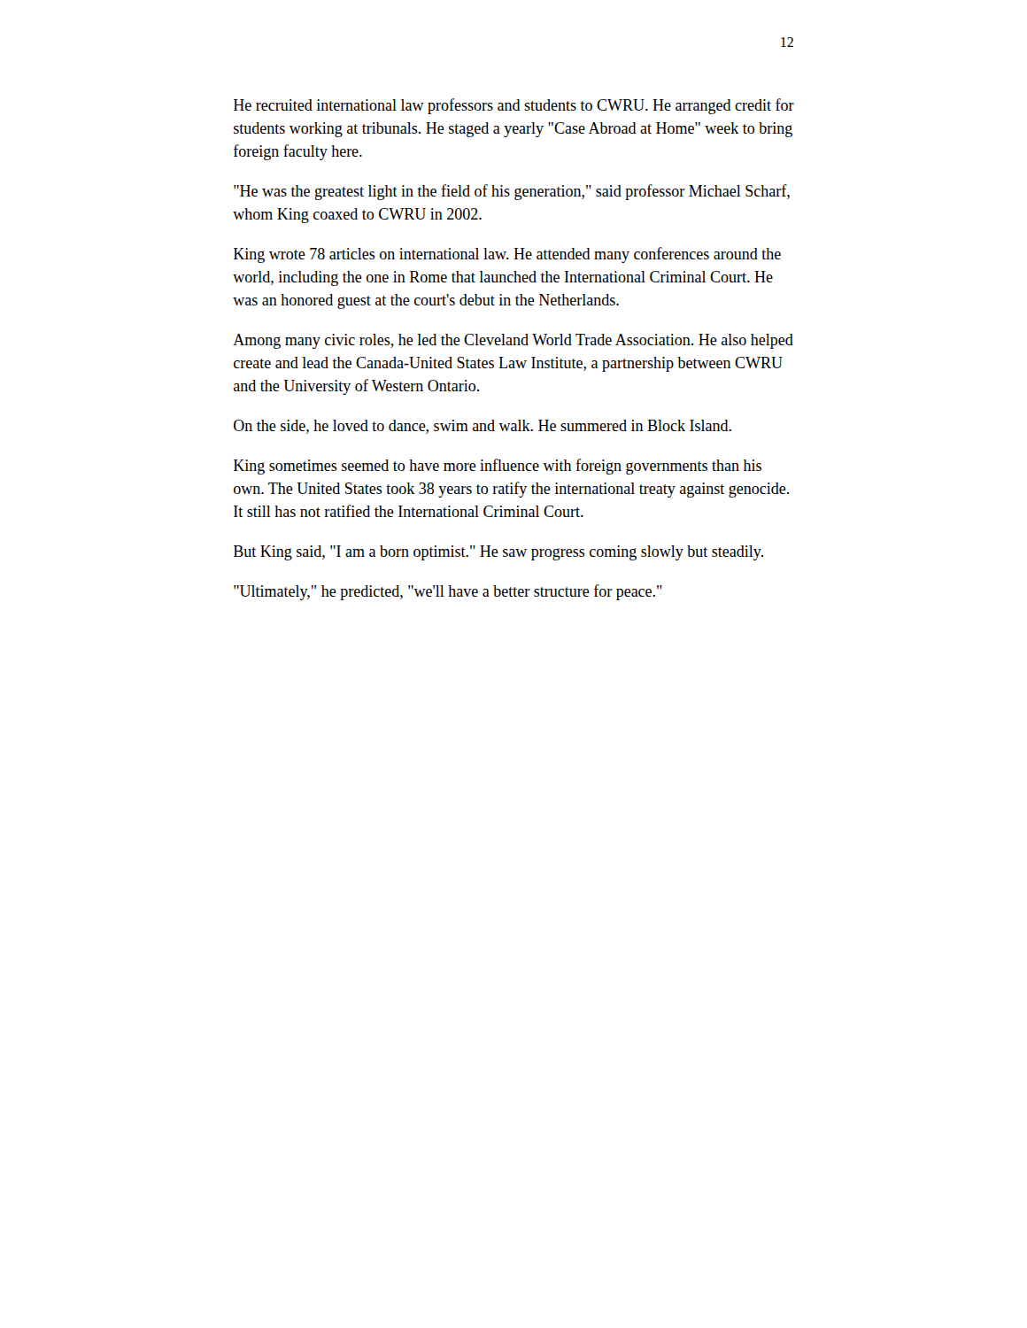12
He recruited international law professors and students to CWRU. He arranged credit for students working at tribunals. He staged a yearly "Case Abroad at Home" week to bring foreign faculty here.
"He was the greatest light in the field of his generation," said professor Michael Scharf, whom King coaxed to CWRU in 2002.
King wrote 78 articles on international law. He attended many conferences around the world, including the one in Rome that launched the International Criminal Court. He was an honored guest at the court's debut in the Netherlands.
Among many civic roles, he led the Cleveland World Trade Association. He also helped create and lead the Canada-United States Law Institute, a partnership between CWRU and the University of Western Ontario.
On the side, he loved to dance, swim and walk. He summered in Block Island.
King sometimes seemed to have more influence with foreign governments than his own. The United States took 38 years to ratify the international treaty against genocide. It still has not ratified the International Criminal Court.
But King said, "I am a born optimist." He saw progress coming slowly but steadily.
"Ultimately," he predicted, "we'll have a better structure for peace."